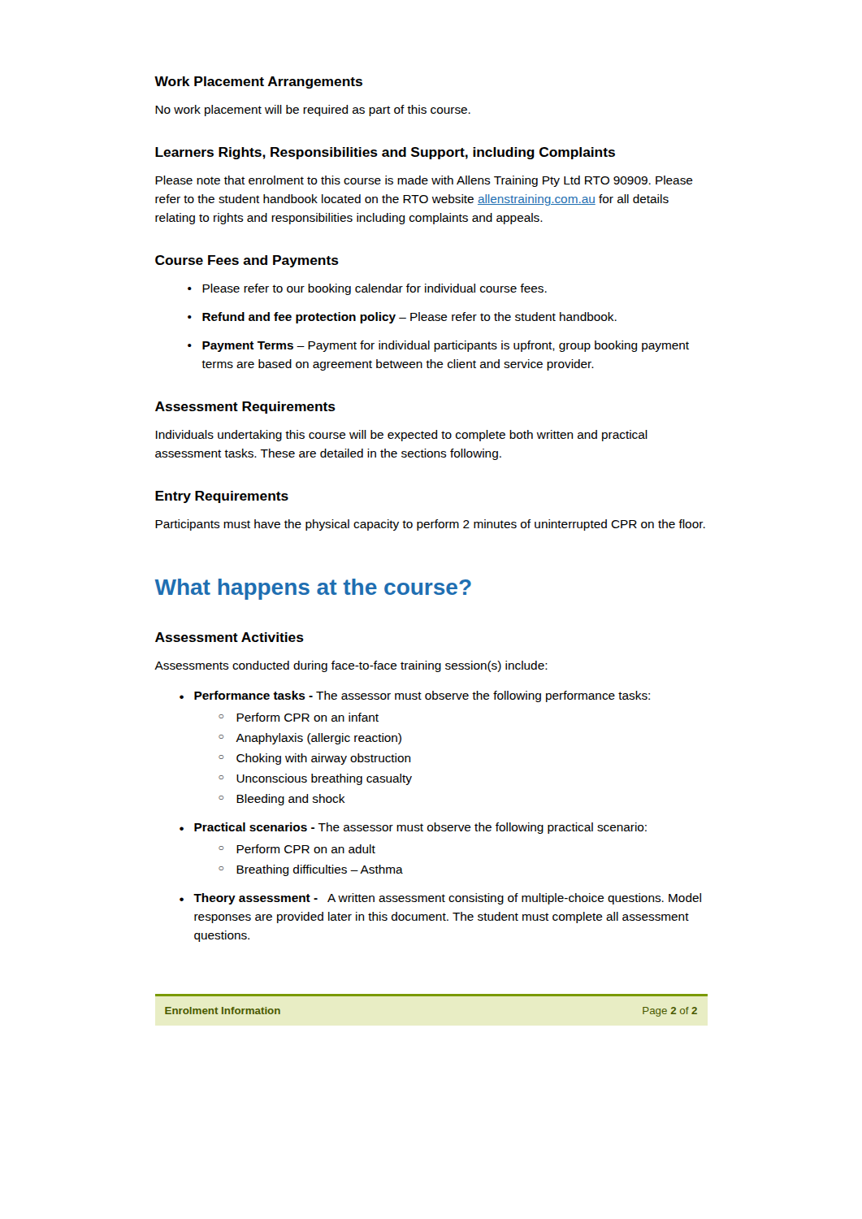Work Placement Arrangements
No work placement will be required as part of this course.
Learners Rights, Responsibilities and Support, including Complaints
Please note that enrolment to this course is made with Allens Training Pty Ltd RTO 90909. Please refer to the student handbook located on the RTO website allenstraining.com.au for all details relating to rights and responsibilities including complaints and appeals.
Course Fees and Payments
Please refer to our booking calendar for individual course fees.
Refund and fee protection policy – Please refer to the student handbook.
Payment Terms – Payment for individual participants is upfront, group booking payment terms are based on agreement between the client and service provider.
Assessment Requirements
Individuals undertaking this course will be expected to complete both written and practical assessment tasks. These are detailed in the sections following.
Entry Requirements
Participants must have the physical capacity to perform 2 minutes of uninterrupted CPR on the floor.
What happens at the course?
Assessment Activities
Assessments conducted during face-to-face training session(s) include:
Performance tasks - The assessor must observe the following performance tasks:
Perform CPR on an infant
Anaphylaxis (allergic reaction)
Choking with airway obstruction
Unconscious breathing casualty
Bleeding and shock
Practical scenarios - The assessor must observe the following practical scenario:
Perform CPR on an adult
Breathing difficulties – Asthma
Theory assessment - A written assessment consisting of multiple-choice questions. Model responses are provided later in this document. The student must complete all assessment questions.
Enrolment Information Page 2 of 2